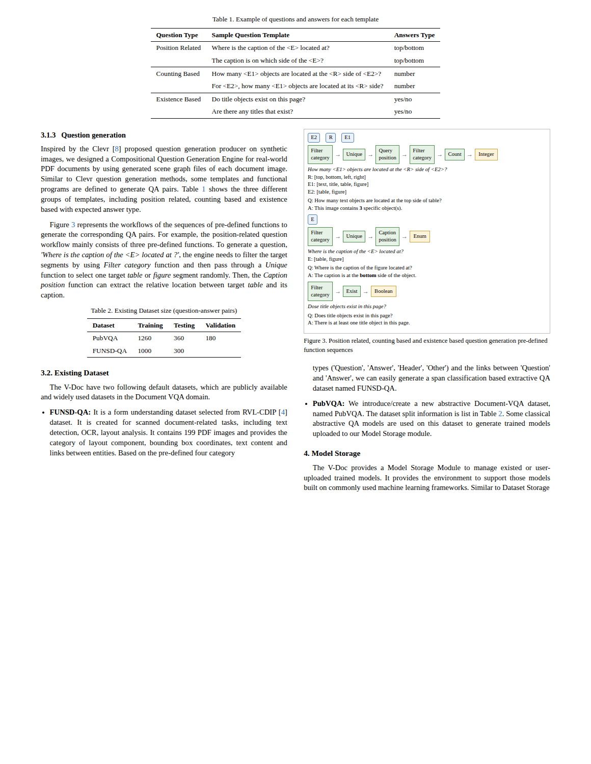Table 1. Example of questions and answers for each template
| Question Type | Sample Question Template | Answers Type |
| --- | --- | --- |
| Position Related | Where is the caption of the <E> located at? | top/bottom |
| | The caption is on which side of the <E>? | top/bottom |
| Counting Based | How many <E1> objects are located at the <R> side of <E2>? | number |
| | For <E2>, how many <E1> objects are located at its <R> side? | number |
| Existence Based | Do title objects exist on this page? | yes/no |
| | Are there any titles that exist? | yes/no |
3.1.3 Question generation
Inspired by the Clevr [8] proposed question generation producer on synthetic images, we designed a Compositional Question Generation Engine for real-world PDF documents by using generated scene graph files of each document image. Similar to Clevr question generation methods, some templates and functional programs are defined to generate QA pairs. Table 1 shows the three different groups of templates, including position related, counting based and existence based with expected answer type.
Figure 3 represents the workflows of the sequences of pre-defined functions to generate the corresponding QA pairs. For example, the position-related question workflow mainly consists of three pre-defined functions. To generate a question, 'Where is the caption of the <E> located at ?', the engine needs to filter the target segments by using Filter category function and then pass through a Unique function to select one target table or figure segment randomly. Then, the Caption position function can extract the relative location between target table and its caption.
Table 2. Existing Dataset size (question-answer pairs)
| Dataset | Training | Testing | Validation |
| --- | --- | --- | --- |
| PubVQA | 1260 | 360 | 180 |
| FUNSD-QA | 1000 | 300 | |
3.2. Existing Dataset
The V-Doc have two following default datasets, which are publicly available and widely used datasets in the Document VQA domain.
FUNSD-QA: It is a form understanding dataset selected from RVL-CDIP [4] dataset. It is created for scanned document-related tasks, including text detection, OCR, layout analysis. It contains 199 PDF images and provides the category of layout component, bounding box coordinates, text content and links between entities. Based on the pre-defined four category
E2 R E1
Filter
category → Unique → Query
position → Filter
category → Count → Integer
How many <E1> objects are located at the <R> side of <E2>?
R: [top, bottom, left, right]
E1: [text, title, table, figure]
E2: [table, figure]
Q: How many text objects are located at the top side of table?
A: This image contains 3 specific object(s).
E
Filter
category → Unique → Caption
position → Enum
Where is the caption of the <E> located at?
E: [table, figure]
Q: Where is the caption of the figure located at?
A: The caption is at the bottom side of the object.
Filter
category → Exist → Boolean
Dose title objects exist in this page?
Q: Does title objects exist in this page?
A: There is at least one title object in this page.
Figure 3. Position related, counting based and existence based question generation pre-defined function sequences
types ('Question', 'Answer', 'Header', 'Other') and the links between 'Question' and 'Answer', we can easily generate a span classification based extractive QA dataset named FUNSD-QA.
PubVQA: We introduce/create a new abstractive Document-VQA dataset, named PubVQA. The dataset split information is list in Table 2. Some classical abstractive QA models are used on this dataset to generate trained models uploaded to our Model Storage module.
4. Model Storage
The V-Doc provides a Model Storage Module to manage existed or user-uploaded trained models. It provides the environment to support those models built on commonly used machine learning frameworks. Similar to Dataset Storage